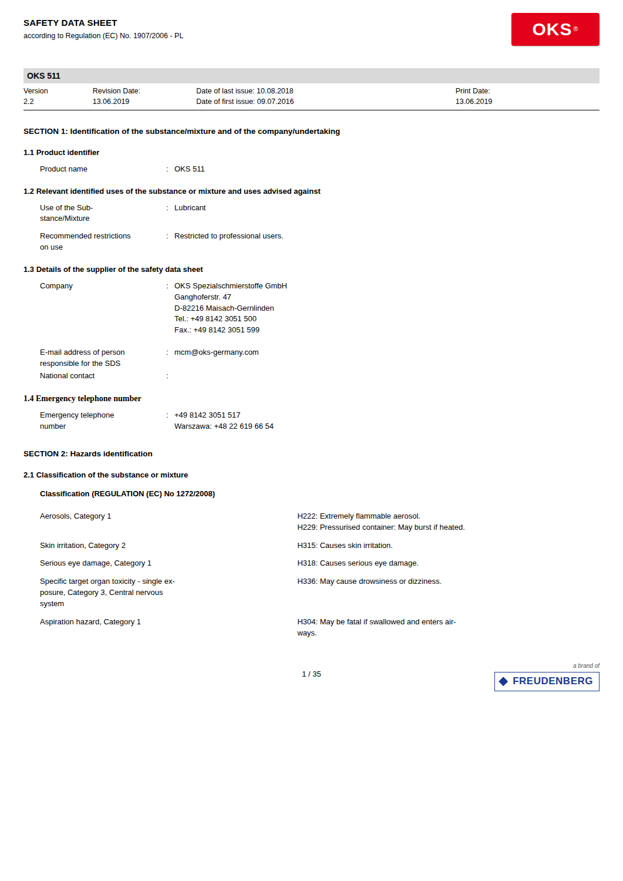SAFETY DATA SHEET
according to Regulation (EC) No. 1907/2006 - PL
OKS®
OKS 511
| Version 2.2 | Revision Date: 13.06.2019 | Date of last issue: 10.08.2018 Date of first issue: 09.07.2016 | Print Date: 13.06.2019 |
SECTION 1: Identification of the substance/mixture and of the company/undertaking
1.1 Product identifier
| Product name | : | OKS 511 |
1.2 Relevant identified uses of the substance or mixture and uses advised against
| Use of the Sub- stance/Mixture | : | Lubricant |
| Recommended restrictions on use | : | Restricted to professional users. |
1.3 Details of the supplier of the safety data sheet
| Company | : | OKS Spezialschmierstoffe GmbH Ganghoferstr. 47 D-82216 Maisach-Gernlinden Tel.: +49 8142 3051 500 Fax.: +49 8142 3051 599 |
| E-mail address of person responsible for the SDS | : | mcm@oks-germany.com |
| National contact | : | |
1.4 Emergency telephone number
| Emergency telephone number | : | +49 8142 3051 517 Warszawa: +48 22 619 66 54 |
SECTION 2: Hazards identification
2.1 Classification of the substance or mixture
Classification (REGULATION (EC) No 1272/2008)
| Aerosols, Category 1 | H222: Extremely flammable aerosol. H229: Pressurised container: May burst if heated. |
| Skin irritation, Category 2 | H315: Causes skin irritation. |
| Serious eye damage, Category 1 | H318: Causes serious eye damage. |
| Specific target organ toxicity - single ex- posure, Category 3, Central nervous system | H336: May cause drowsiness or dizziness. |
| Aspiration hazard, Category 1 | H304: May be fatal if swallowed and enters air- ways. |
1 / 35
a brand of
FREUDENBERG